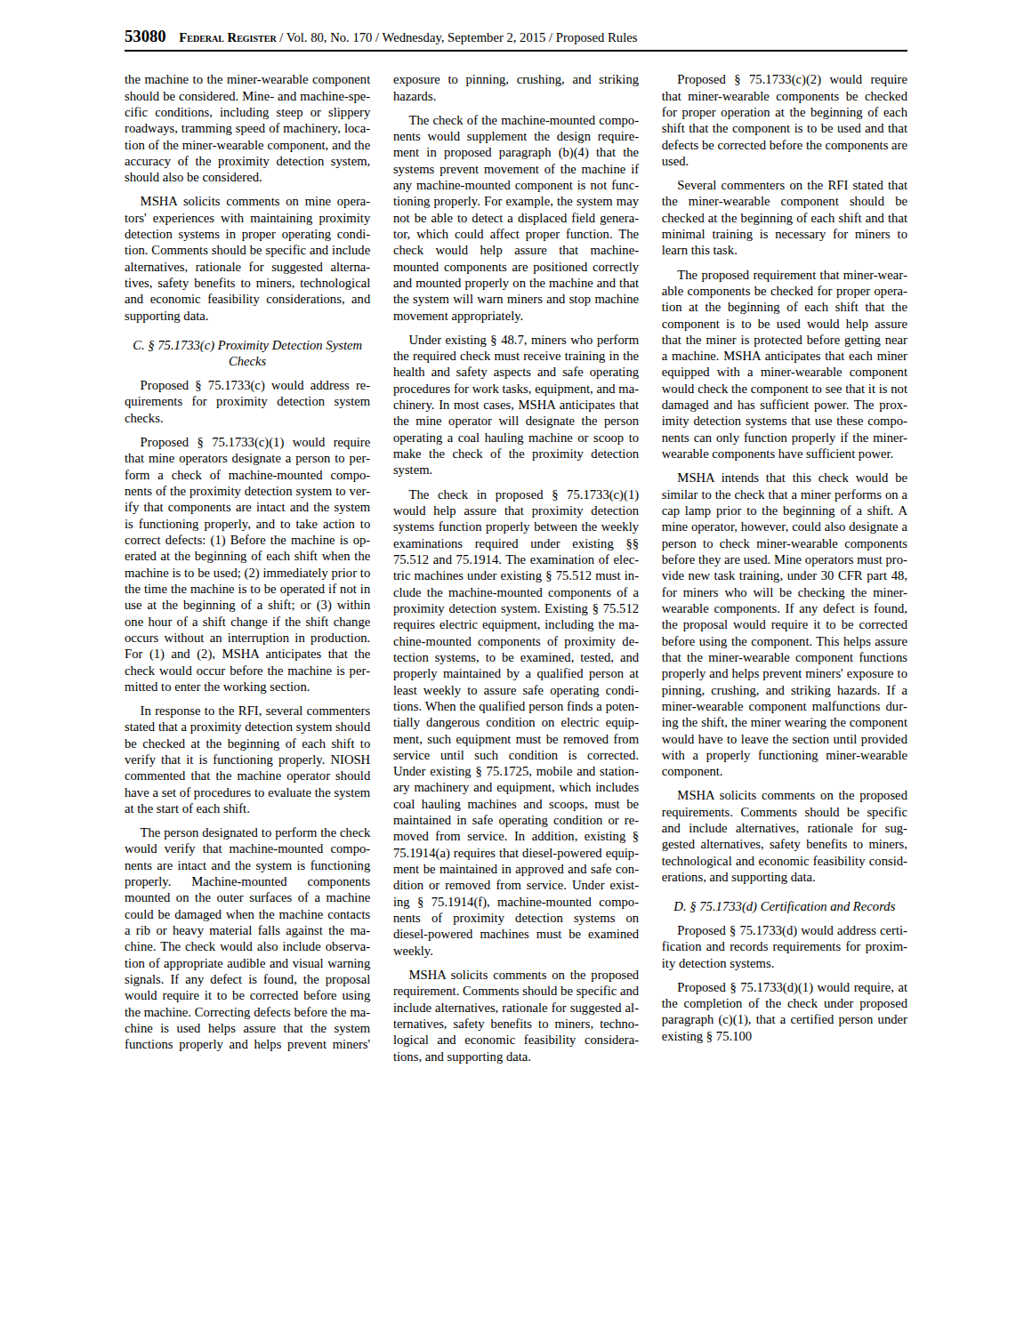53080 Federal Register / Vol. 80, No. 170 / Wednesday, September 2, 2015 / Proposed Rules
the machine to the miner-wearable component should be considered. Mine- and machine-specific conditions, including steep or slippery roadways, tramming speed of machinery, location of the miner-wearable component, and the accuracy of the proximity detection system, should also be considered.
MSHA solicits comments on mine operators' experiences with maintaining proximity detection systems in proper operating condition. Comments should be specific and include alternatives, rationale for suggested alternatives, safety benefits to miners, technological and economic feasibility considerations, and supporting data.
C. § 75.1733(c) Proximity Detection System Checks
Proposed § 75.1733(c) would address requirements for proximity detection system checks.
Proposed § 75.1733(c)(1) would require that mine operators designate a person to perform a check of machine-mounted components of the proximity detection system to verify that components are intact and the system is functioning properly, and to take action to correct defects: (1) Before the machine is operated at the beginning of each shift when the machine is to be used; (2) immediately prior to the time the machine is to be operated if not in use at the beginning of a shift; or (3) within one hour of a shift change if the shift change occurs without an interruption in production. For (1) and (2), MSHA anticipates that the check would occur before the machine is permitted to enter the working section.
In response to the RFI, several commenters stated that a proximity detection system should be checked at the beginning of each shift to verify that it is functioning properly. NIOSH commented that the machine operator should have a set of procedures to evaluate the system at the start of each shift.
The person designated to perform the check would verify that machine-mounted components are intact and the system is functioning properly. Machine-mounted components mounted on the outer surfaces of a machine could be damaged when the machine contacts a rib or heavy material falls against the machine. The check would also include observation of appropriate audible and visual warning signals. If any defect is found, the proposal would require it to be corrected before using the machine. Correcting defects before the machine is used helps assure that the system functions properly and helps prevent miners' exposure to pinning, crushing, and striking hazards.
The check of the machine-mounted components would supplement the design requirement in proposed paragraph (b)(4) that the systems prevent movement of the machine if any machine-mounted component is not functioning properly. For example, the system may not be able to detect a displaced field generator, which could affect proper function. The check would help assure that machine-mounted components are positioned correctly and mounted properly on the machine and that the system will warn miners and stop machine movement appropriately.
Under existing § 48.7, miners who perform the required check must receive training in the health and safety aspects and safe operating procedures for work tasks, equipment, and machinery. In most cases, MSHA anticipates that the mine operator will designate the person operating a coal hauling machine or scoop to make the check of the proximity detection system.
The check in proposed § 75.1733(c)(1) would help assure that proximity detection systems function properly between the weekly examinations required under existing §§ 75.512 and 75.1914. The examination of electric machines under existing § 75.512 must include the machine-mounted components of a proximity detection system. Existing § 75.512 requires electric equipment, including the machine-mounted components of proximity detection systems, to be examined, tested, and properly maintained by a qualified person at least weekly to assure safe operating conditions. When the qualified person finds a potentially dangerous condition on electric equipment, such equipment must be removed from service until such condition is corrected. Under existing § 75.1725, mobile and stationary machinery and equipment, which includes coal hauling machines and scoops, must be maintained in safe operating condition or removed from service. In addition, existing § 75.1914(a) requires that diesel-powered equipment be maintained in approved and safe condition or removed from service. Under existing § 75.1914(f), machine-mounted components of proximity detection systems on diesel-powered machines must be examined weekly.
MSHA solicits comments on the proposed requirement. Comments should be specific and include alternatives, rationale for suggested alternatives, safety benefits to miners, technological and economic feasibility considerations, and supporting data.
Proposed § 75.1733(c)(2) would require that miner-wearable components be checked for proper operation at the beginning of each shift that the component is to be used and that defects be corrected before the components are used.
Several commenters on the RFI stated that the miner-wearable component should be checked at the beginning of each shift and that minimal training is necessary for miners to learn this task.
The proposed requirement that miner-wearable components be checked for proper operation at the beginning of each shift that the component is to be used would help assure that the miner is protected before getting near a machine. MSHA anticipates that each miner equipped with a miner-wearable component would check the component to see that it is not damaged and has sufficient power. The proximity detection systems that use these components can only function properly if the miner-wearable components have sufficient power.
MSHA intends that this check would be similar to the check that a miner performs on a cap lamp prior to the beginning of a shift. A mine operator, however, could also designate a person to check miner-wearable components before they are used. Mine operators must provide new task training, under 30 CFR part 48, for miners who will be checking the miner-wearable components. If any defect is found, the proposal would require it to be corrected before using the component. This helps assure that the miner-wearable component functions properly and helps prevent miners' exposure to pinning, crushing, and striking hazards. If a miner-wearable component malfunctions during the shift, the miner wearing the component would have to leave the section until provided with a properly functioning miner-wearable component.
MSHA solicits comments on the proposed requirements. Comments should be specific and include alternatives, rationale for suggested alternatives, safety benefits to miners, technological and economic feasibility considerations, and supporting data.
D. § 75.1733(d) Certification and Records
Proposed § 75.1733(d) would address certification and records requirements for proximity detection systems.
Proposed § 75.1733(d)(1) would require, at the completion of the check under proposed paragraph (c)(1), that a certified person under existing § 75.100